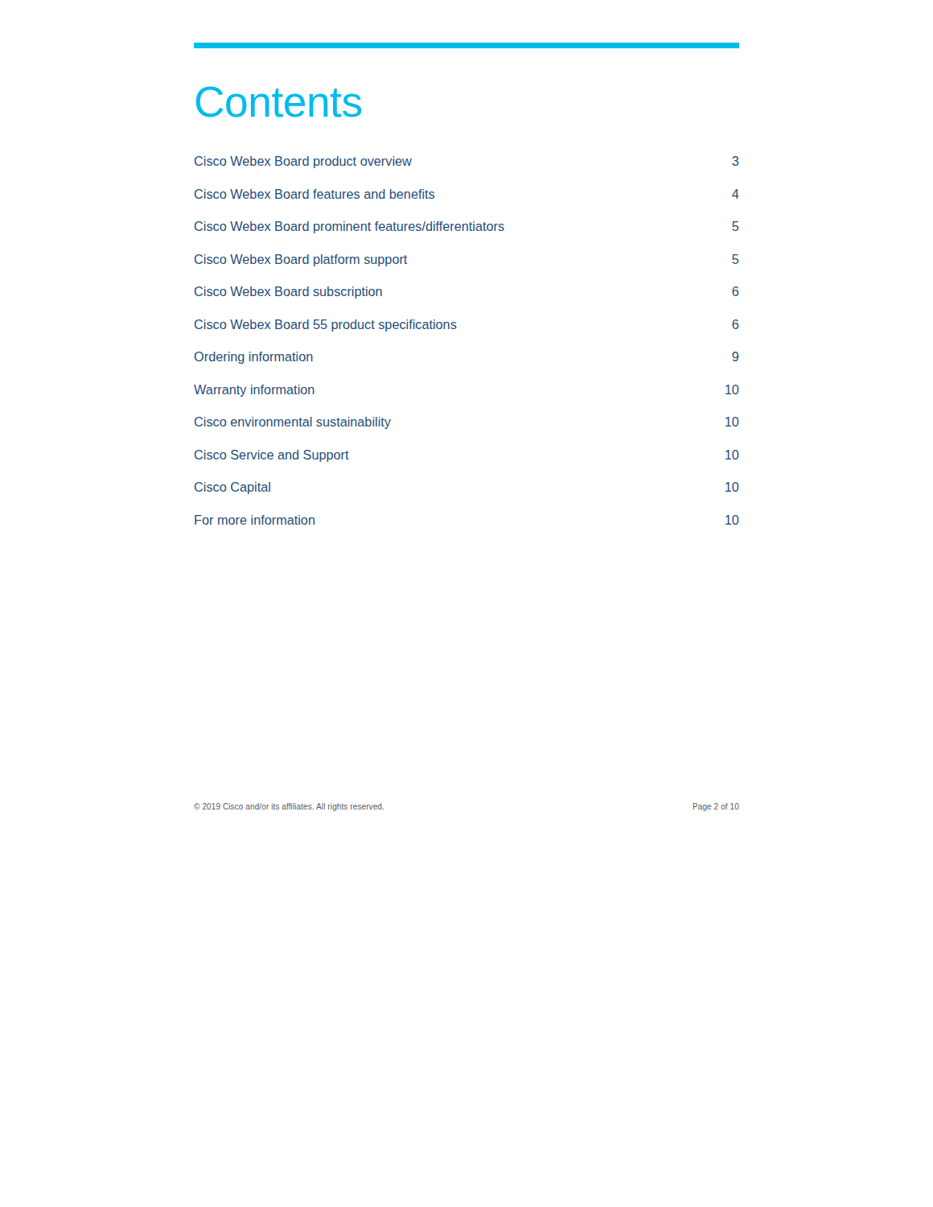Contents
| Cisco Webex Board product overview | 3 |
| Cisco Webex Board features and benefits | 4 |
| Cisco Webex Board prominent features/differentiators | 5 |
| Cisco Webex Board platform support | 5 |
| Cisco Webex Board subscription | 6 |
| Cisco Webex Board 55 product specifications | 6 |
| Ordering information | 9 |
| Warranty information | 10 |
| Cisco environmental sustainability | 10 |
| Cisco Service and Support | 10 |
| Cisco Capital | 10 |
| For more information | 10 |
© 2019 Cisco and/or its affiliates. All rights reserved.
Page 2 of 10